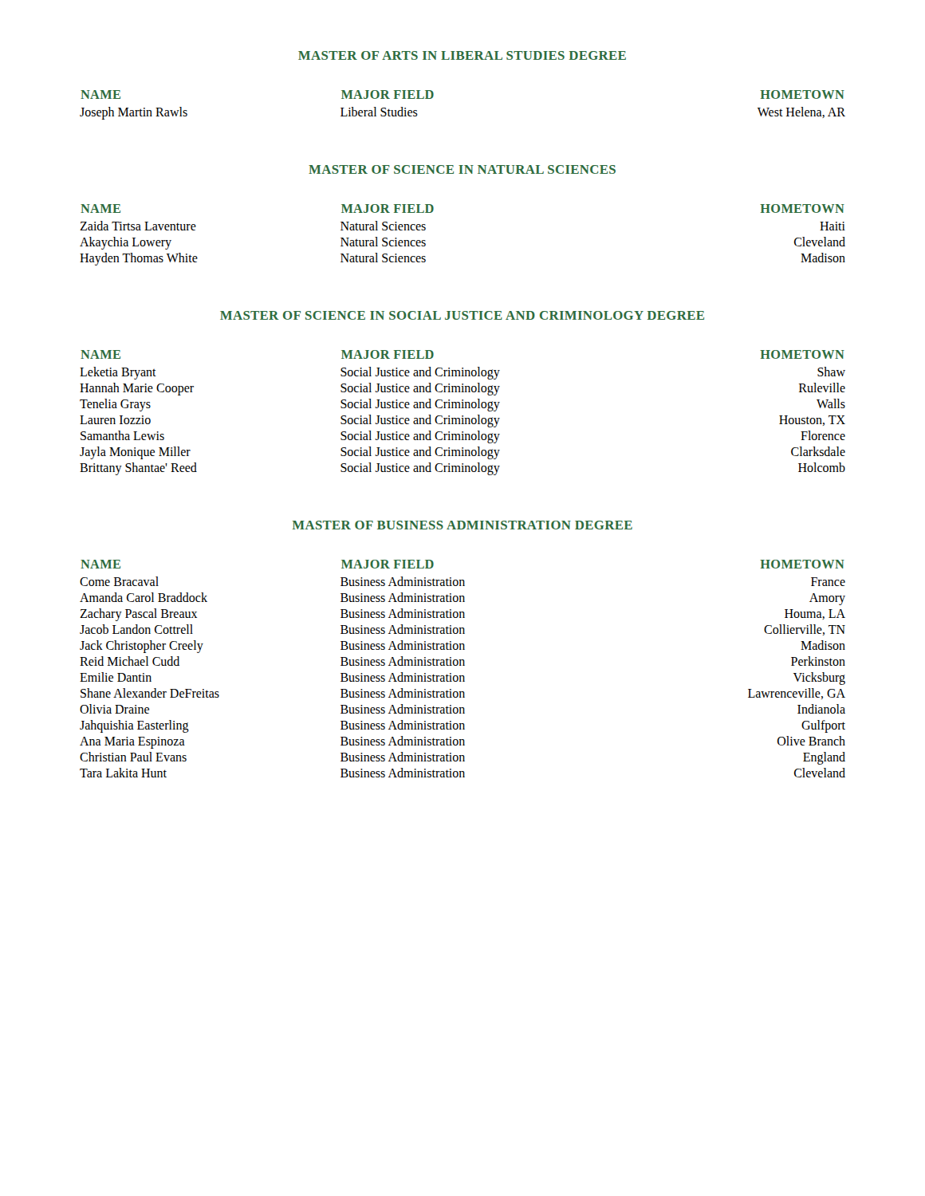MASTER OF ARTS IN LIBERAL STUDIES DEGREE
| NAME | MAJOR FIELD | HOMETOWN |
| --- | --- | --- |
| Joseph Martin Rawls | Liberal Studies | West Helena, AR |
MASTER OF SCIENCE IN NATURAL SCIENCES
| NAME | MAJOR FIELD | HOMETOWN |
| --- | --- | --- |
| Zaida Tirtsa Laventure | Natural Sciences | Haiti |
| Akaychia Lowery | Natural Sciences | Cleveland |
| Hayden Thomas White | Natural Sciences | Madison |
MASTER OF SCIENCE IN SOCIAL JUSTICE AND CRIMINOLOGY DEGREE
| NAME | MAJOR FIELD | HOMETOWN |
| --- | --- | --- |
| Leketia Bryant | Social Justice and Criminology | Shaw |
| Hannah Marie Cooper | Social Justice and Criminology | Ruleville |
| Tenelia Grays | Social Justice and Criminology | Walls |
| Lauren Iozzio | Social Justice and Criminology | Houston, TX |
| Samantha Lewis | Social Justice and Criminology | Florence |
| Jayla Monique Miller | Social Justice and Criminology | Clarksdale |
| Brittany Shantae' Reed | Social Justice and Criminology | Holcomb |
MASTER OF BUSINESS ADMINISTRATION DEGREE
| NAME | MAJOR FIELD | HOMETOWN |
| --- | --- | --- |
| Come Bracaval | Business Administration | France |
| Amanda Carol Braddock | Business Administration | Amory |
| Zachary Pascal Breaux | Business Administration | Houma, LA |
| Jacob Landon Cottrell | Business Administration | Collierville, TN |
| Jack Christopher Creely | Business Administration | Madison |
| Reid Michael Cudd | Business Administration | Perkinston |
| Emilie Dantin | Business Administration | Vicksburg |
| Shane Alexander DeFreitas | Business Administration | Lawrenceville, GA |
| Olivia Draine | Business Administration | Indianola |
| Jahquishia Easterling | Business Administration | Gulfport |
| Ana Maria Espinoza | Business Administration | Olive Branch |
| Christian Paul Evans | Business Administration | England |
| Tara Lakita Hunt | Business Administration | Cleveland |